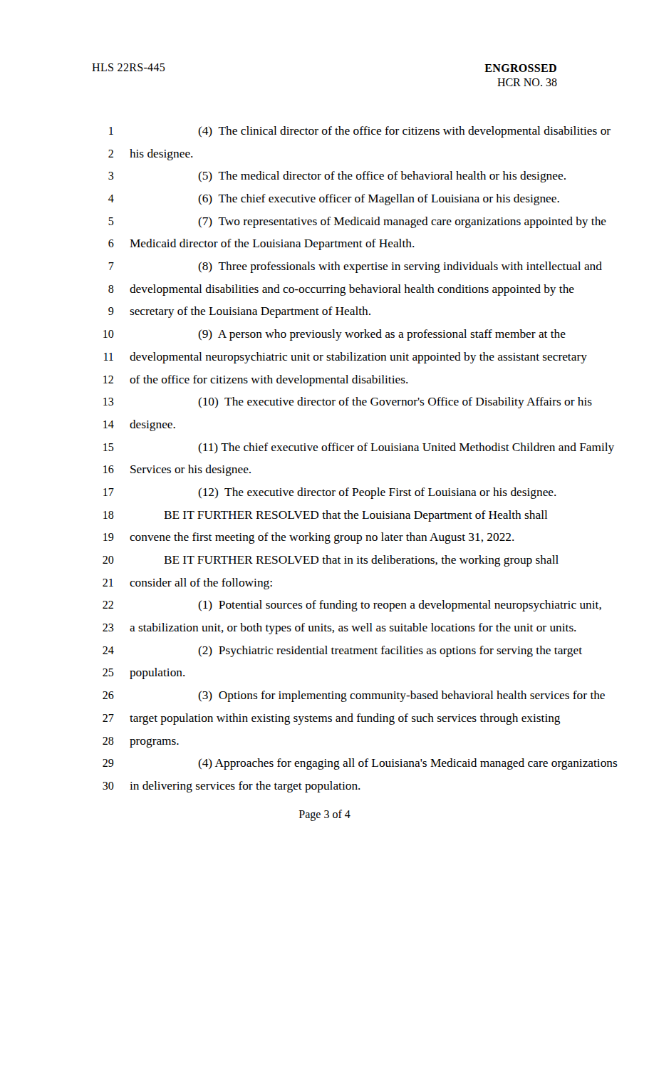HLS 22RS-445
ENGROSSED
HCR NO. 38
(4) The clinical director of the office for citizens with developmental disabilities or
his designee.
(5) The medical director of the office of behavioral health or his designee.
(6) The chief executive officer of Magellan of Louisiana or his designee.
(7) Two representatives of Medicaid managed care organizations appointed by the
Medicaid director of the Louisiana Department of Health.
(8) Three professionals with expertise in serving individuals with intellectual and
developmental disabilities and co-occurring behavioral health conditions appointed by the
secretary of the Louisiana Department of Health.
(9) A person who previously worked as a professional staff member at the
developmental neuropsychiatric unit or stabilization unit appointed by the assistant secretary
of the office for citizens with developmental disabilities.
(10) The executive director of the Governor's Office of Disability Affairs or his
designee.
(11) The chief executive officer of Louisiana United Methodist Children and Family
Services or his designee.
(12) The executive director of People First of Louisiana or his designee.
BE IT FURTHER RESOLVED that the Louisiana Department of Health shall
convene the first meeting of the working group no later than August 31, 2022.
BE IT FURTHER RESOLVED that in its deliberations, the working group shall
consider all of the following:
(1) Potential sources of funding to reopen a developmental neuropsychiatric unit,
a stabilization unit, or both types of units, as well as suitable locations for the unit or units.
(2) Psychiatric residential treatment facilities as options for serving the target
population.
(3) Options for implementing community-based behavioral health services for the
target population within existing systems and funding of such services through existing
programs.
(4) Approaches for engaging all of Louisiana's Medicaid managed care organizations
in delivering services for the target population.
Page 3 of 4